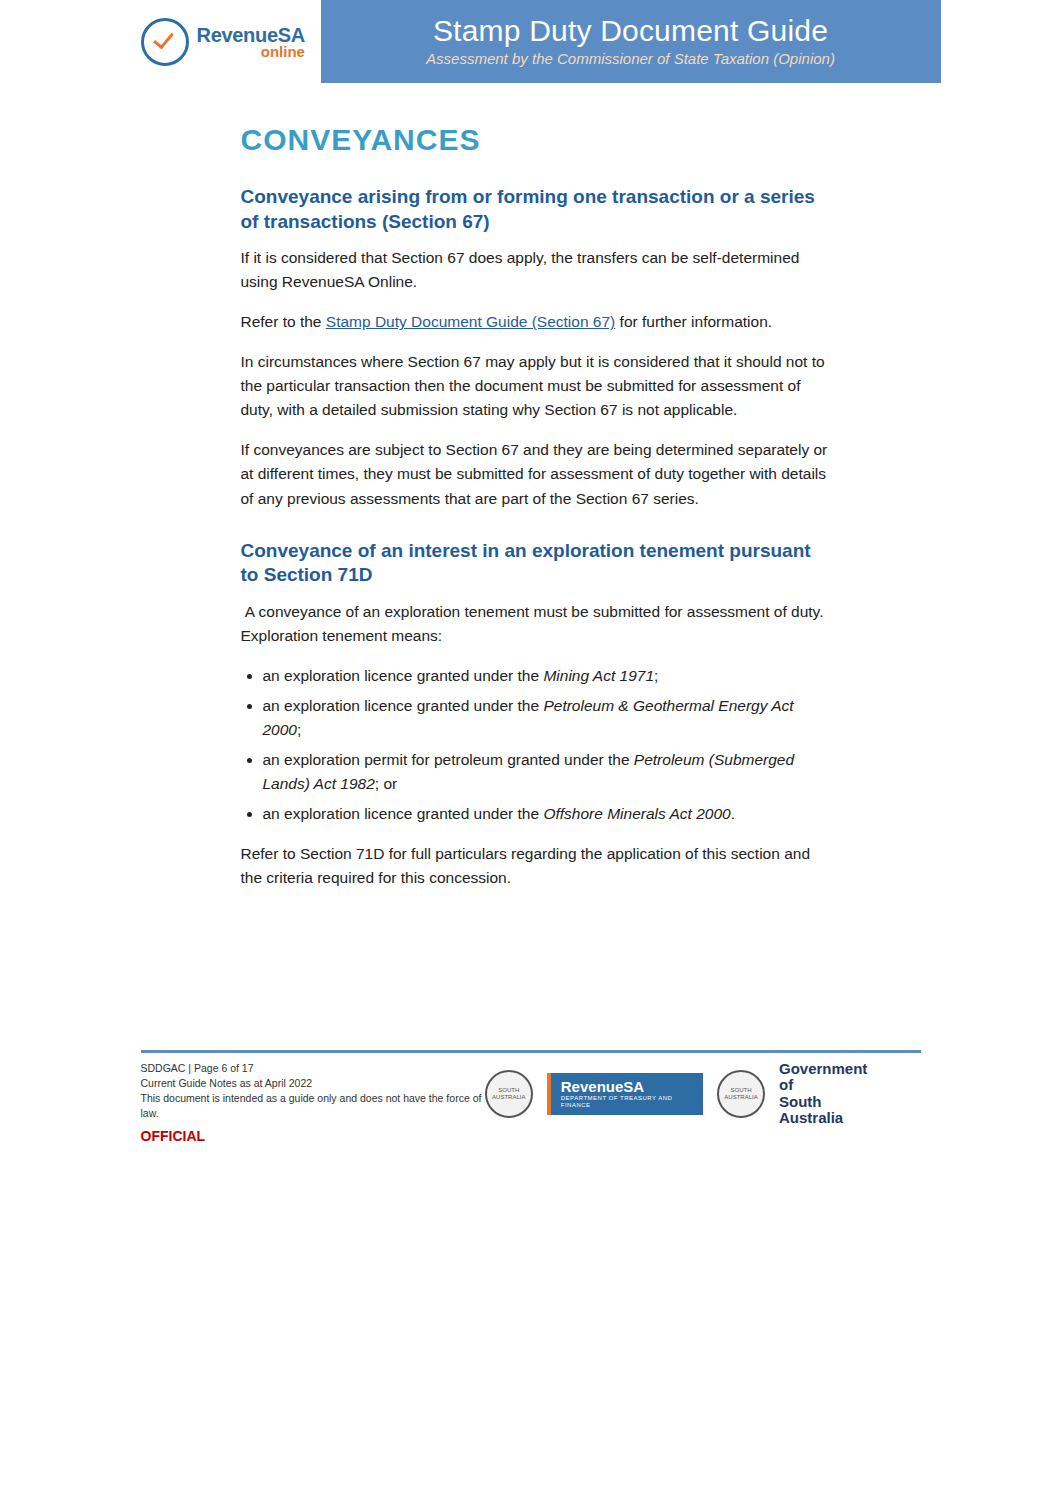RevenueSA
online
Stamp Duty Document Guide
Assessment by the Commissioner of State Taxation (Opinion)
CONVEYANCES
Conveyance arising from or forming one transaction or a series of transactions (Section 67)
If it is considered that Section 67 does apply, the transfers can be self-determined using RevenueSA Online.
Refer to the Stamp Duty Document Guide (Section 67) for further information.
In circumstances where Section 67 may apply but it is considered that it should not to the particular transaction then the document must be submitted for assessment of duty, with a detailed submission stating why Section 67 is not applicable.
If conveyances are subject to Section 67 and they are being determined separately or at different times, they must be submitted for assessment of duty together with details of any previous assessments that are part of the Section 67 series.
Conveyance of an interest in an exploration tenement pursuant to Section 71D
A conveyance of an exploration tenement must be submitted for assessment of duty. Exploration tenement means:
an exploration licence granted under the Mining Act 1971;
an exploration licence granted under the Petroleum & Geothermal Energy Act 2000;
an exploration permit for petroleum granted under the Petroleum (Submerged Lands) Act 1982; or
an exploration licence granted under the Offshore Minerals Act 2000.
Refer to Section 71D for full particulars regarding the application of this section and the criteria required for this concession.
SDDGAC | Page 6 of 17
Current Guide Notes as at April 2022
This document is intended as a guide only and does not have the force of law.
OFFICIAL
SOUTH
AUSTRALIA
RevenueSADEPARTMENT OF TREASURY AND FINANCE
SOUTH
AUSTRALIA
Government of
South Australia